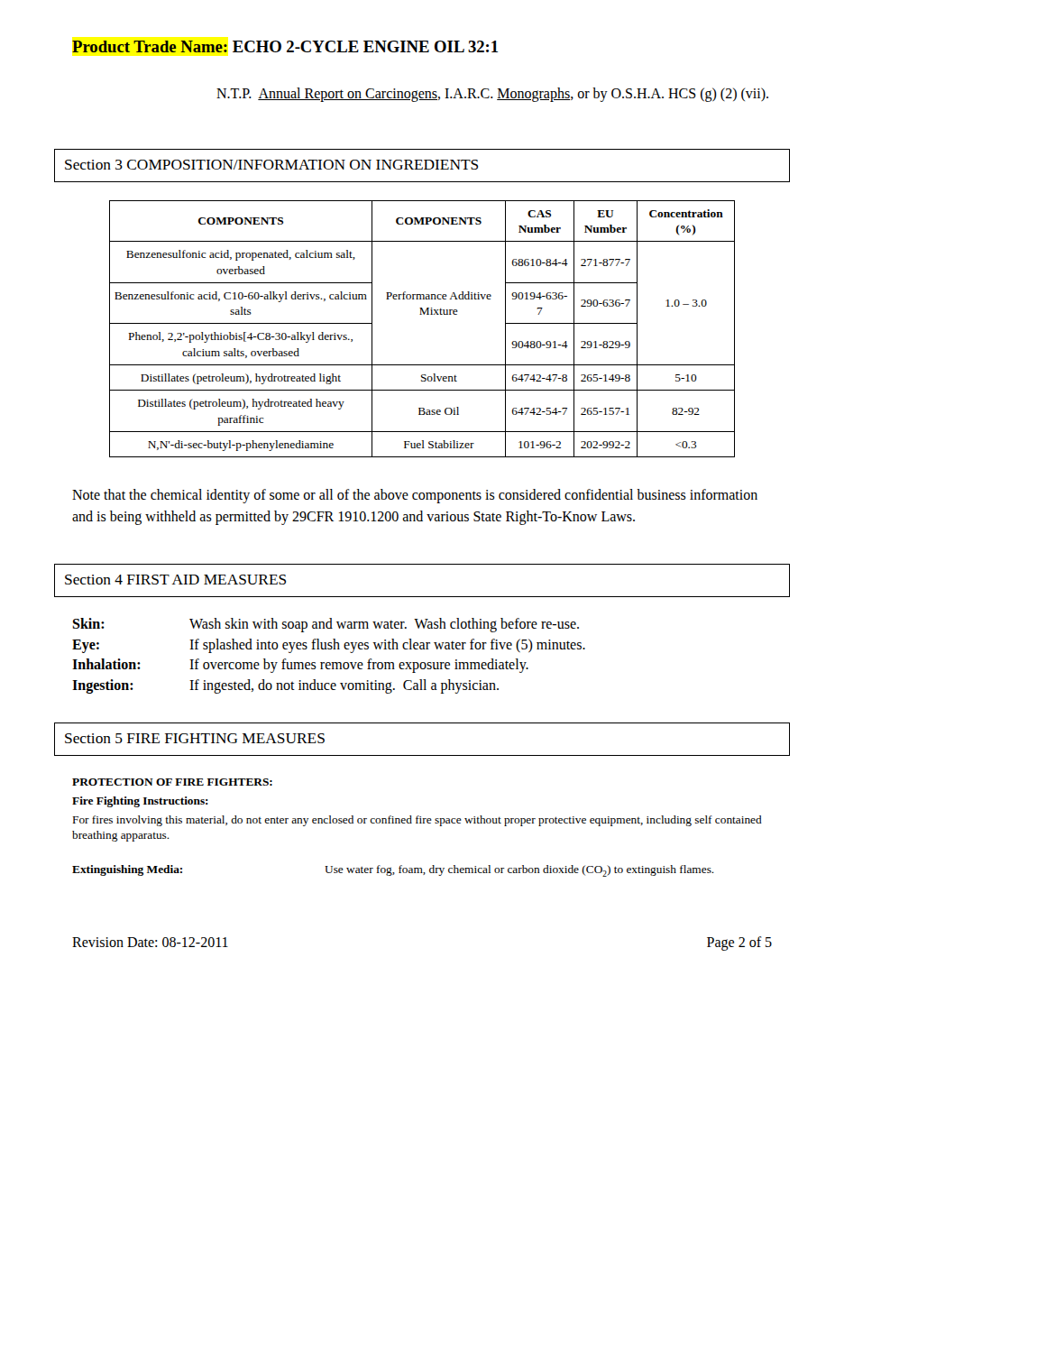Product Trade Name: ECHO 2-CYCLE ENGINE OIL 32:1
N.T.P. Annual Report on Carcinogens, I.A.R.C. Monographs, or by O.S.H.A. HCS (g) (2) (vii).
Section 3 COMPOSITION/INFORMATION ON INGREDIENTS
| COMPONENTS | COMPONENTS | CAS Number | EU Number | Concentration (%) |
| --- | --- | --- | --- | --- |
| Benzenesulfonic acid, propenated, calcium salt, overbased | Performance Additive Mixture | 68610-84-4 | 271-877-7 | 1.0 – 3.0 |
| Benzenesulfonic acid, C10-60-alkyl derivs., calcium salts | 90194-636-7 | 290-636-7 |
| Phenol, 2,2'-polythiobis[4-C8-30-alkyl derivs., calcium salts, overbased | 90480-91-4 | 291-829-9 |
| Distillates (petroleum), hydrotreated light | Solvent | 64742-47-8 | 265-149-8 | 5-10 |
| Distillates (petroleum), hydrotreated heavy paraffinic | Base Oil | 64742-54-7 | 265-157-1 | 82-92 |
| N,N'-di-sec-butyl-p-phenylenediamine | Fuel Stabilizer | 101-96-2 | 202-992-2 | <0.3 |
Note that the chemical identity of some or all of the above components is considered confidential business information and is being withheld as permitted by 29CFR 1910.1200 and various State Right-To-Know Laws.
Section 4 FIRST AID MEASURES
Skin: Wash skin with soap and warm water. Wash clothing before re-use.
Eye: If splashed into eyes flush eyes with clear water for five (5) minutes.
Inhalation: If overcome by fumes remove from exposure immediately.
Ingestion: If ingested, do not induce vomiting. Call a physician.
Section 5 FIRE FIGHTING MEASURES
PROTECTION OF FIRE FIGHTERS:
Fire Fighting Instructions:
For fires involving this material, do not enter any enclosed or confined fire space without proper protective equipment, including self contained breathing apparatus.
Extinguishing Media: Use water fog, foam, dry chemical or carbon dioxide (CO2) to extinguish flames.
Revision Date: 08-12-2011 Page 2 of 5